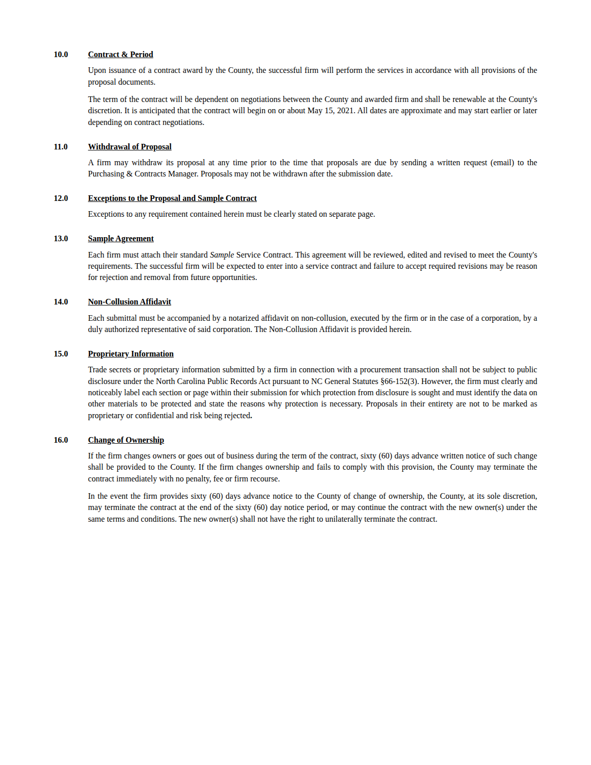10.0 Contract & Period
Upon issuance of a contract award by the County, the successful firm will perform the services in accordance with all provisions of the proposal documents.
The term of the contract will be dependent on negotiations between the County and awarded firm and shall be renewable at the County's discretion. It is anticipated that the contract will begin on or about May 15, 2021. All dates are approximate and may start earlier or later depending on contract negotiations.
11.0 Withdrawal of Proposal
A firm may withdraw its proposal at any time prior to the time that proposals are due by sending a written request (email) to the Purchasing & Contracts Manager. Proposals may not be withdrawn after the submission date.
12.0 Exceptions to the Proposal and Sample Contract
Exceptions to any requirement contained herein must be clearly stated on separate page.
13.0 Sample Agreement
Each firm must attach their standard Sample Service Contract. This agreement will be reviewed, edited and revised to meet the County's requirements. The successful firm will be expected to enter into a service contract and failure to accept required revisions may be reason for rejection and removal from future opportunities.
14.0 Non-Collusion Affidavit
Each submittal must be accompanied by a notarized affidavit on non-collusion, executed by the firm or in the case of a corporation, by a duly authorized representative of said corporation. The Non-Collusion Affidavit is provided herein.
15.0 Proprietary Information
Trade secrets or proprietary information submitted by a firm in connection with a procurement transaction shall not be subject to public disclosure under the North Carolina Public Records Act pursuant to NC General Statutes §66-152(3). However, the firm must clearly and noticeably label each section or page within their submission for which protection from disclosure is sought and must identify the data on other materials to be protected and state the reasons why protection is necessary. Proposals in their entirety are not to be marked as proprietary or confidential and risk being rejected.
16.0 Change of Ownership
If the firm changes owners or goes out of business during the term of the contract, sixty (60) days advance written notice of such change shall be provided to the County. If the firm changes ownership and fails to comply with this provision, the County may terminate the contract immediately with no penalty, fee or firm recourse.
In the event the firm provides sixty (60) days advance notice to the County of change of ownership, the County, at its sole discretion, may terminate the contract at the end of the sixty (60) day notice period, or may continue the contract with the new owner(s) under the same terms and conditions. The new owner(s) shall not have the right to unilaterally terminate the contract.